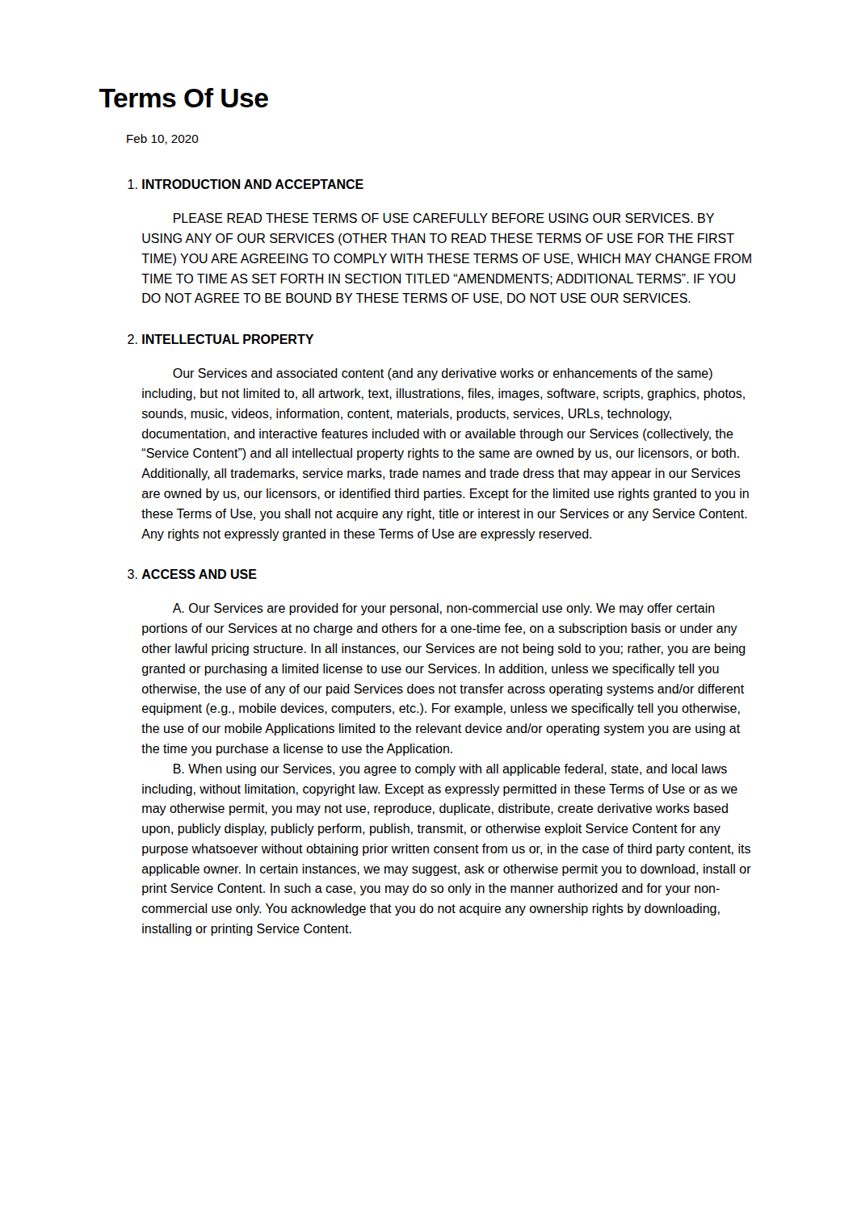Terms Of Use
Feb 10, 2020
Introduction and Acceptance
PLEASE READ THESE TERMS OF USE CAREFULLY BEFORE USING OUR SERVICES. BY USING ANY OF OUR SERVICES (OTHER THAN TO READ THESE TERMS OF USE FOR THE FIRST TIME) YOU ARE AGREEING TO COMPLY WITH THESE TERMS OF USE, WHICH MAY CHANGE FROM TIME TO TIME AS SET FORTH IN SECTION TITLED “AMENDMENTS; ADDITIONAL TERMS”. IF YOU DO NOT AGREE TO BE BOUND BY THESE TERMS OF USE, DO NOT USE OUR SERVICES.
Intellectual Property
Our Services and associated content (and any derivative works or enhancements of the same) including, but not limited to, all artwork, text, illustrations, files, images, software, scripts, graphics, photos, sounds, music, videos, information, content, materials, products, services, URLs, technology, documentation, and interactive features included with or available through our Services (collectively, the “Service Content”) and all intellectual property rights to the same are owned by us, our licensors, or both. Additionally, all trademarks, service marks, trade names and trade dress that may appear in our Services are owned by us, our licensors, or identified third parties. Except for the limited use rights granted to you in these Terms of Use, you shall not acquire any right, title or interest in our Services or any Service Content. Any rights not expressly granted in these Terms of Use are expressly reserved.
Access and Use
A. Our Services are provided for your personal, non-commercial use only. We may offer certain portions of our Services at no charge and others for a one-time fee, on a subscription basis or under any other lawful pricing structure. In all instances, our Services are not being sold to you; rather, you are being granted or purchasing a limited license to use our Services. In addition, unless we specifically tell you otherwise, the use of any of our paid Services does not transfer across operating systems and/or different equipment (e.g., mobile devices, computers, etc.). For example, unless we specifically tell you otherwise, the use of our mobile Applications limited to the relevant device and/or operating system you are using at the time you purchase a license to use the Application.
B. When using our Services, you agree to comply with all applicable federal, state, and local laws including, without limitation, copyright law. Except as expressly permitted in these Terms of Use or as we may otherwise permit, you may not use, reproduce, duplicate, distribute, create derivative works based upon, publicly display, publicly perform, publish, transmit, or otherwise exploit Service Content for any purpose whatsoever without obtaining prior written consent from us or, in the case of third party content, its applicable owner. In certain instances, we may suggest, ask or otherwise permit you to download, install or print Service Content. In such a case, you may do so only in the manner authorized and for your non-commercial use only. You acknowledge that you do not acquire any ownership rights by downloading, installing or printing Service Content.